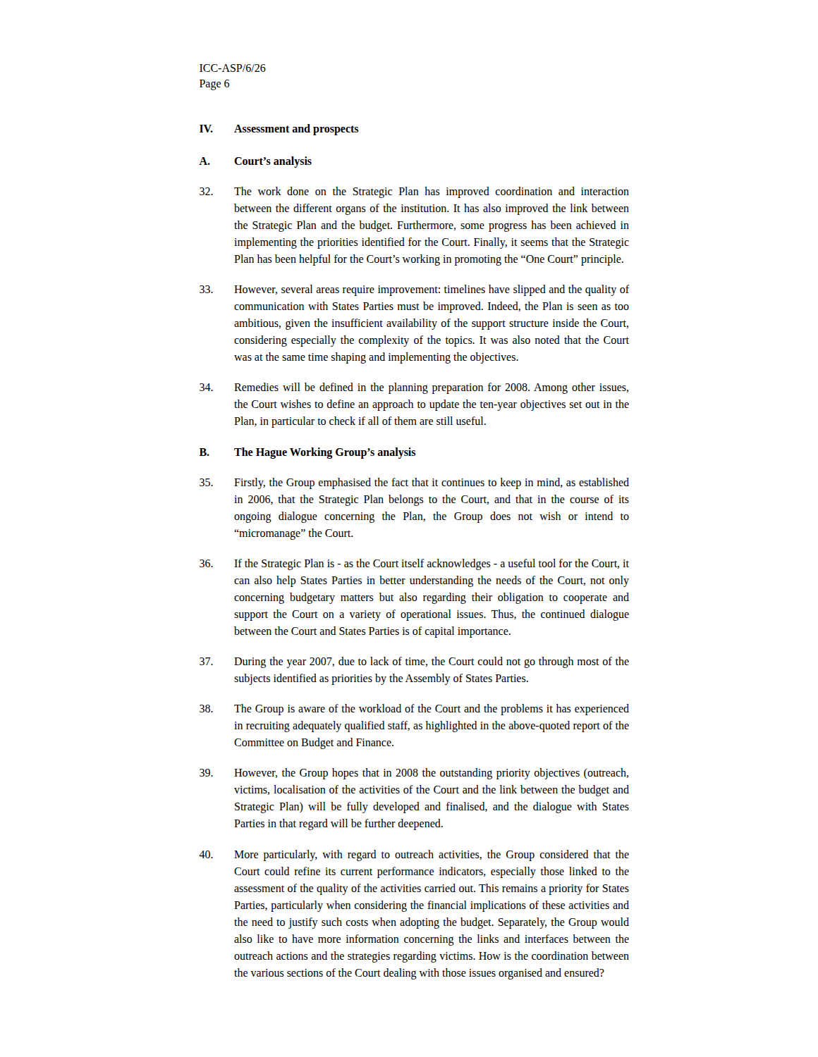ICC-ASP/6/26
Page 6
IV. Assessment and prospects
A. Court’s analysis
32. The work done on the Strategic Plan has improved coordination and interaction between the different organs of the institution. It has also improved the link between the Strategic Plan and the budget. Furthermore, some progress has been achieved in implementing the priorities identified for the Court. Finally, it seems that the Strategic Plan has been helpful for the Court’s working in promoting the “One Court” principle.
33. However, several areas require improvement: timelines have slipped and the quality of communication with States Parties must be improved. Indeed, the Plan is seen as too ambitious, given the insufficient availability of the support structure inside the Court, considering especially the complexity of the topics. It was also noted that the Court was at the same time shaping and implementing the objectives.
34. Remedies will be defined in the planning preparation for 2008. Among other issues, the Court wishes to define an approach to update the ten-year objectives set out in the Plan, in particular to check if all of them are still useful.
B. The Hague Working Group’s analysis
35. Firstly, the Group emphasised the fact that it continues to keep in mind, as established in 2006, that the Strategic Plan belongs to the Court, and that in the course of its ongoing dialogue concerning the Plan, the Group does not wish or intend to “micromanage” the Court.
36. If the Strategic Plan is - as the Court itself acknowledges - a useful tool for the Court, it can also help States Parties in better understanding the needs of the Court, not only concerning budgetary matters but also regarding their obligation to cooperate and support the Court on a variety of operational issues. Thus, the continued dialogue between the Court and States Parties is of capital importance.
37. During the year 2007, due to lack of time, the Court could not go through most of the subjects identified as priorities by the Assembly of States Parties.
38. The Group is aware of the workload of the Court and the problems it has experienced in recruiting adequately qualified staff, as highlighted in the above-quoted report of the Committee on Budget and Finance.
39. However, the Group hopes that in 2008 the outstanding priority objectives (outreach, victims, localisation of the activities of the Court and the link between the budget and Strategic Plan) will be fully developed and finalised, and the dialogue with States Parties in that regard will be further deepened.
40. More particularly, with regard to outreach activities, the Group considered that the Court could refine its current performance indicators, especially those linked to the assessment of the quality of the activities carried out. This remains a priority for States Parties, particularly when considering the financial implications of these activities and the need to justify such costs when adopting the budget. Separately, the Group would also like to have more information concerning the links and interfaces between the outreach actions and the strategies regarding victims. How is the coordination between the various sections of the Court dealing with those issues organised and ensured?